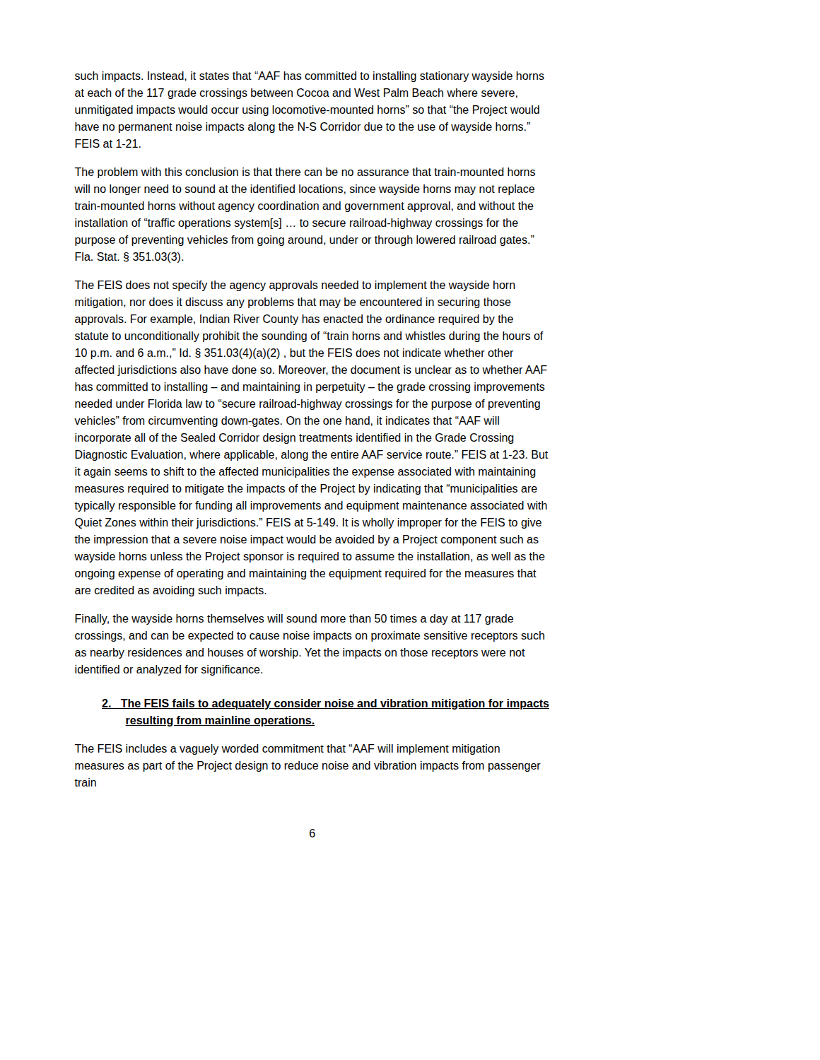such impacts. Instead, it states that “AAF has committed to installing stationary wayside horns at each of the 117 grade crossings between Cocoa and West Palm Beach where severe, unmitigated impacts would occur using locomotive-mounted horns” so that “the Project would have no permanent noise impacts along the N-S Corridor due to the use of wayside horns.” FEIS at 1-21.
The problem with this conclusion is that there can be no assurance that train-mounted horns will no longer need to sound at the identified locations, since wayside horns may not replace train-mounted horns without agency coordination and government approval, and without the installation of “traffic operations system[s] … to secure railroad-highway crossings for the purpose of preventing vehicles from going around, under or through lowered railroad gates.” Fla. Stat. § 351.03(3).
The FEIS does not specify the agency approvals needed to implement the wayside horn mitigation, nor does it discuss any problems that may be encountered in securing those approvals. For example, Indian River County has enacted the ordinance required by the statute to unconditionally prohibit the sounding of “train horns and whistles during the hours of 10 p.m. and 6 a.m.,” Id. § 351.03(4)(a)(2) , but the FEIS does not indicate whether other affected jurisdictions also have done so. Moreover, the document is unclear as to whether AAF has committed to installing – and maintaining in perpetuity – the grade crossing improvements needed under Florida law to “secure railroad-highway crossings for the purpose of preventing vehicles” from circumventing down-gates. On the one hand, it indicates that “AAF will incorporate all of the Sealed Corridor design treatments identified in the Grade Crossing Diagnostic Evaluation, where applicable, along the entire AAF service route.” FEIS at 1-23. But it again seems to shift to the affected municipalities the expense associated with maintaining measures required to mitigate the impacts of the Project by indicating that “municipalities are typically responsible for funding all improvements and equipment maintenance associated with Quiet Zones within their jurisdictions.” FEIS at 5-149. It is wholly improper for the FEIS to give the impression that a severe noise impact would be avoided by a Project component such as wayside horns unless the Project sponsor is required to assume the installation, as well as the ongoing expense of operating and maintaining the equipment required for the measures that are credited as avoiding such impacts.
Finally, the wayside horns themselves will sound more than 50 times a day at 117 grade crossings, and can be expected to cause noise impacts on proximate sensitive receptors such as nearby residences and houses of worship. Yet the impacts on those receptors were not identified or analyzed for significance.
2. The FEIS fails to adequately consider noise and vibration mitigation for impacts resulting from mainline operations.
The FEIS includes a vaguely worded commitment that “AAF will implement mitigation measures as part of the Project design to reduce noise and vibration impacts from passenger train
6